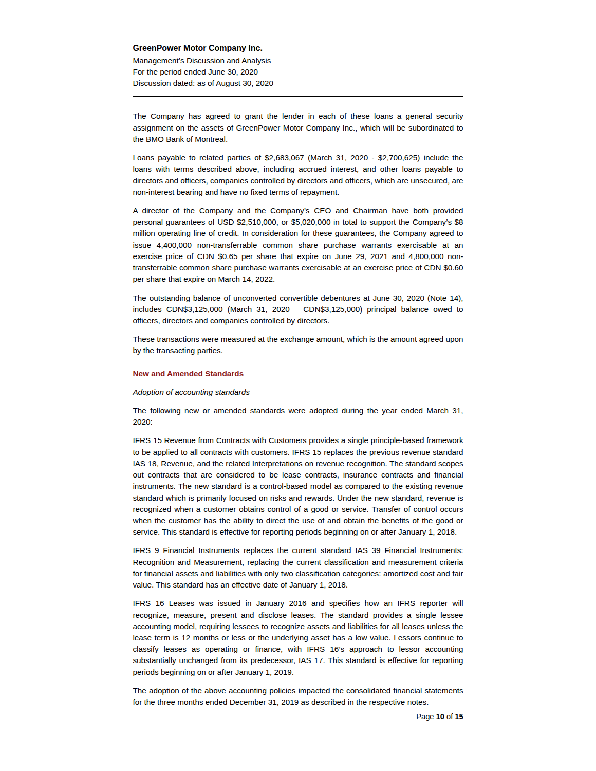GreenPower Motor Company Inc.
Management’s Discussion and Analysis
For the period ended June 30, 2020
Discussion dated: as of August 30, 2020
The Company has agreed to grant the lender in each of these loans a general security assignment on the assets of GreenPower Motor Company Inc., which will be subordinated to the BMO Bank of Montreal.
Loans payable to related parties of $2,683,067 (March 31, 2020 - $2,700,625) include the loans with terms described above, including accrued interest, and other loans payable to directors and officers, companies controlled by directors and officers, which are unsecured, are non-interest bearing and have no fixed terms of repayment.
A director of the Company and the Company’s CEO and Chairman have both provided personal guarantees of USD $2,510,000, or $5,020,000 in total to support the Company’s $8 million operating line of credit. In consideration for these guarantees, the Company agreed to issue 4,400,000 non-transferrable common share purchase warrants exercisable at an exercise price of CDN $0.65 per share that expire on June 29, 2021 and 4,800,000 non-transferrable common share purchase warrants exercisable at an exercise price of CDN $0.60 per share that expire on March 14, 2022.
The outstanding balance of unconverted convertible debentures at June 30, 2020 (Note 14), includes CDN$3,125,000 (March 31, 2020 – CDN$3,125,000) principal balance owed to officers, directors and companies controlled by directors.
These transactions were measured at the exchange amount, which is the amount agreed upon by the transacting parties.
New and Amended Standards
Adoption of accounting standards
The following new or amended standards were adopted during the year ended March 31, 2020:
IFRS 15 Revenue from Contracts with Customers provides a single principle-based framework to be applied to all contracts with customers. IFRS 15 replaces the previous revenue standard IAS 18, Revenue, and the related Interpretations on revenue recognition. The standard scopes out contracts that are considered to be lease contracts, insurance contracts and financial instruments. The new standard is a control-based model as compared to the existing revenue standard which is primarily focused on risks and rewards. Under the new standard, revenue is recognized when a customer obtains control of a good or service. Transfer of control occurs when the customer has the ability to direct the use of and obtain the benefits of the good or service. This standard is effective for reporting periods beginning on or after January 1, 2018.
IFRS 9 Financial Instruments replaces the current standard IAS 39 Financial Instruments: Recognition and Measurement, replacing the current classification and measurement criteria for financial assets and liabilities with only two classification categories: amortized cost and fair value. This standard has an effective date of January 1, 2018.
IFRS 16 Leases was issued in January 2016 and specifies how an IFRS reporter will recognize, measure, present and disclose leases. The standard provides a single lessee accounting model, requiring lessees to recognize assets and liabilities for all leases unless the lease term is 12 months or less or the underlying asset has a low value. Lessors continue to classify leases as operating or finance, with IFRS 16’s approach to lessor accounting substantially unchanged from its predecessor, IAS 17. This standard is effective for reporting periods beginning on or after January 1, 2019.
The adoption of the above accounting policies impacted the consolidated financial statements for the three months ended December 31, 2019 as described in the respective notes.
Page 10 of 15